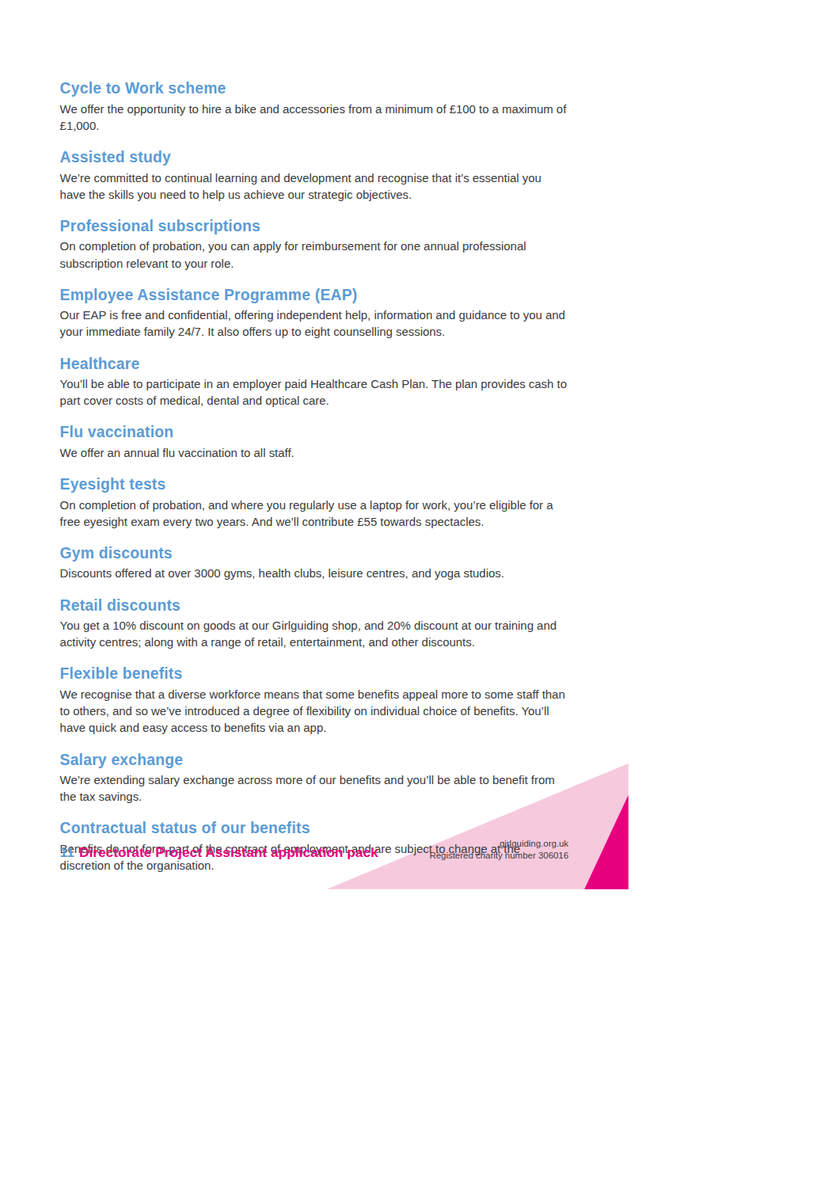Cycle to Work scheme
We offer the opportunity to hire a bike and accessories from a minimum of £100 to a maximum of £1,000.
Assisted study
We’re committed to continual learning and development and recognise that it’s essential you have the skills you need to help us achieve our strategic objectives.
Professional subscriptions
On completion of probation, you can apply for reimbursement for one annual professional subscription relevant to your role.
Employee Assistance Programme (EAP)
Our EAP is free and confidential, offering independent help, information and guidance to you and your immediate family 24/7. It also offers up to eight counselling sessions.
Healthcare
You’ll be able to participate in an employer paid Healthcare Cash Plan. The plan provides cash to part cover costs of medical, dental and optical care.
Flu vaccination
We offer an annual flu vaccination to all staff.
Eyesight tests
On completion of probation, and where you regularly use a laptop for work, you’re eligible for a free eyesight exam every two years. And we’ll contribute £55 towards spectacles.
Gym discounts
Discounts offered at over 3000 gyms, health clubs, leisure centres, and yoga studios.
Retail discounts
You get a 10% discount on goods at our Girlguiding shop, and 20% discount at our training and activity centres; along with a range of retail, entertainment, and other discounts.
Flexible benefits
We recognise that a diverse workforce means that some benefits appeal more to some staff than to others, and so we’ve introduced a degree of flexibility on individual choice of benefits. You’ll have quick and easy access to benefits via an app.
Salary exchange
We’re extending salary exchange across more of our benefits and you’ll be able to benefit from the tax savings.
Contractual status of our benefits
Benefits do not form part of the contract of employment and are subject to change at the discretion of the organisation.
11 Directorate Project Assistant application pack
girlguiding.org.uk
Registered charity number 306016